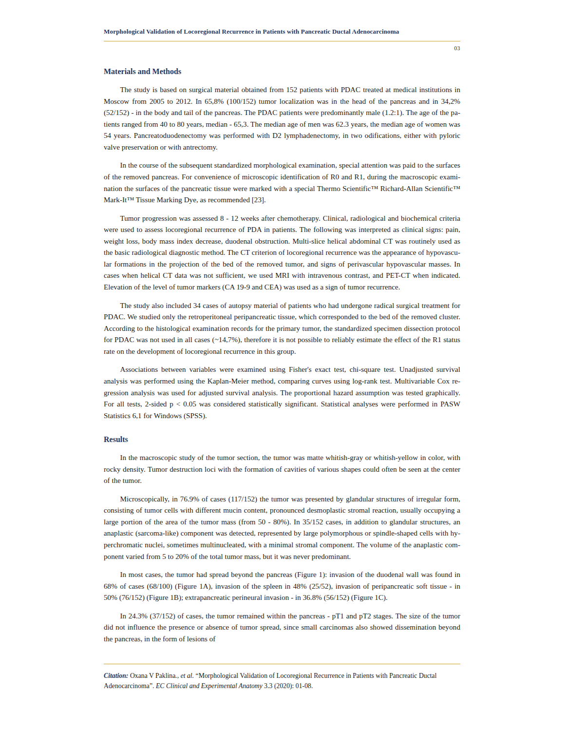Morphological Validation of Locoregional Recurrence in Patients with Pancreatic Ductal Adenocarcinoma
03
Materials and Methods
The study is based on surgical material obtained from 152 patients with PDAC treated at medical institutions in Moscow from 2005 to 2012. In 65,8% (100/152) tumor localization was in the head of the pancreas and in 34,2% (52/152) - in the body and tail of the pancreas. The PDAC patients were predominantly male (1.2:1). The age of the patients ranged from 40 to 80 years, median - 65,3. The median age of men was 62.3 years, the median age of women was 54 years. Pancreatoduodenectomy was performed with D2 lymphadenectomy, in two odifications, either with pyloric valve preservation or with antrectomy.
In the course of the subsequent standardized morphological examination, special attention was paid to the surfaces of the removed pancreas. For convenience of microscopic identification of R0 and R1, during the macroscopic examination the surfaces of the pancreatic tissue were marked with a special Thermo Scientific™ Richard-Allan Scientific™ Mark-It™ Tissue Marking Dye, as recommended [23].
Tumor progression was assessed 8 - 12 weeks after chemotherapy. Clinical, radiological and biochemical criteria were used to assess locoregional recurrence of PDA in patients. The following was interpreted as clinical signs: pain, weight loss, body mass index decrease, duodenal obstruction. Multi-slice helical abdominal CT was routinely used as the basic radiological diagnostic method. The CT criterion of locoregional recurrence was the appearance of hypovascular formations in the projection of the bed of the removed tumor, and signs of perivascular hypovascular masses. In cases when helical CT data was not sufficient, we used MRI with intravenous contrast, and PET-CT when indicated. Elevation of the level of tumor markers (CA 19-9 and CEA) was used as a sign of tumor recurrence.
The study also included 34 cases of autopsy material of patients who had undergone radical surgical treatment for PDAC. We studied only the retroperitoneal peripancreatic tissue, which corresponded to the bed of the removed cluster. According to the histological examination records for the primary tumor, the standardized specimen dissection protocol for PDAC was not used in all cases (~14,7%), therefore it is not possible to reliably estimate the effect of the R1 status rate on the development of locoregional recurrence in this group.
Associations between variables were examined using Fisher's exact test, chi-square test. Unadjusted survival analysis was performed using the Kaplan-Meier method, comparing curves using log-rank test. Multivariable Cox regression analysis was used for adjusted survival analysis. The proportional hazard assumption was tested graphically. For all tests, 2-sided p < 0.05 was considered statistically significant. Statistical analyses were performed in PASW Statistics 6,1 for Windows (SPSS).
Results
In the macroscopic study of the tumor section, the tumor was matte whitish-gray or whitish-yellow in color, with rocky density. Tumor destruction loci with the formation of cavities of various shapes could often be seen at the center of the tumor.
Microscopically, in 76.9% of cases (117/152) the tumor was presented by glandular structures of irregular form, consisting of tumor cells with different mucin content, pronounced desmoplastic stromal reaction, usually occupying a large portion of the area of the tumor mass (from 50 - 80%). In 35/152 cases, in addition to glandular structures, an anaplastic (sarcoma-like) component was detected, represented by large polymorphous or spindle-shaped cells with hyperchromatic nuclei, sometimes multinucleated, with a minimal stromal component. The volume of the anaplastic component varied from 5 to 20% of the total tumor mass, but it was never predominant.
In most cases, the tumor had spread beyond the pancreas (Figure 1): invasion of the duodenal wall was found in 68% of cases (68/100) (Figure 1A), invasion of the spleen in 48% (25/52), invasion of peripancreatic soft tissue - in 50% (76/152) (Figure 1B); extrapancreatic perineural invasion - in 36.8% (56/152) (Figure 1C).
In 24.3% (37/152) of cases, the tumor remained within the pancreas - pT1 and pT2 stages. The size of the tumor did not influence the presence or absence of tumor spread, since small carcinomas also showed dissemination beyond the pancreas, in the form of lesions of
Citation: Oxana V Paklina., et al. “Morphological Validation of Locoregional Recurrence in Patients with Pancreatic Ductal Adenocarcinoma”. EC Clinical and Experimental Anatomy 3.3 (2020): 01-08.